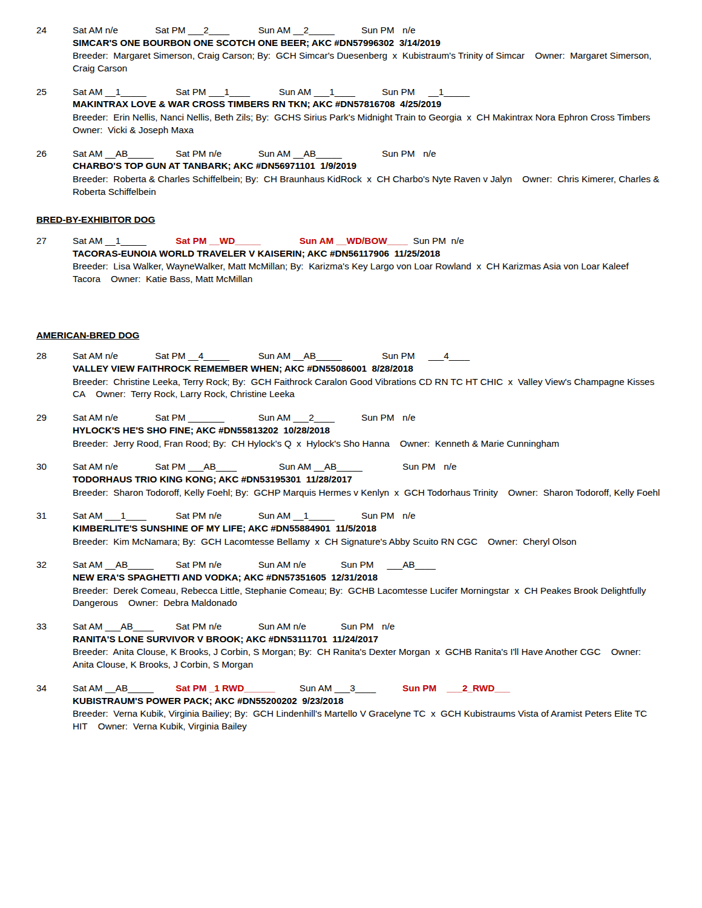24
Sat AM n/e Sat PM ___2____ Sun AM __2_____ Sun PM n/e
SIMCAR'S ONE BOURBON ONE SCOTCH ONE BEER; AKC #DN57996302 3/14/2019
Breeder: Margaret Simerson, Craig Carson; By: GCH Simcar's Duesenberg x Kubistraum's Trinity of Simcar Owner: Margaret Simerson, Craig Carson
25
Sat AM __1_____ Sat PM ___1____ Sun AM ___1____ Sun PM __1_____
MAKINTRAX LOVE & WAR CROSS TIMBERS RN TKN; AKC #DN57816708 4/25/2019
Breeder: Erin Nellis, Nanci Nellis, Beth Zils; By: GCHS Sirius Park's Midnight Train to Georgia x CH Makintrax Nora Ephron Cross Timbers Owner: Vicki & Joseph Maxa
26
Sat AM __AB_____ Sat PM n/e Sun AM __AB_____ Sun PM n/e
CHARBO'S TOP GUN AT TANBARK; AKC #DN56971101 1/9/2019
Breeder: Roberta & Charles Schiffelbein; By: CH Braunhaus KidRock x CH Charbo's Nyte Raven v Jalyn Owner: Chris Kimerer, Charles & Roberta Schiffelbein
Bred-By-Exhibitor Dog
27
Sat AM __1_____ Sat PM __WD_____ Sun AM __WD/BOW____ Sun PM n/e
TACORAS-EUNOIA WORLD TRAVELER V KAISERIN; AKC #DN56117906 11/25/2018
Breeder: Lisa Walker, WayneWalker, Matt McMillan; By: Karizma's Key Largo von Loar Rowland x CH Karizmas Asia von Loar Kaleef Tacora Owner: Katie Bass, Matt McMillan
American-Bred Dog
28
Sat AM n/e Sat PM __4_____ Sun AM __AB_____ Sun PM ___4____
VALLEY VIEW FAITHROCK REMEMBER WHEN; AKC #DN55086001 8/28/2018
Breeder: Christine Leeka, Terry Rock; By: GCH Faithrock Caralon Good Vibrations CD RN TC HT CHIC x Valley View's Champagne Kisses CA Owner: Terry Rock, Larry Rock, Christine Leeka
29
Sat AM n/e Sat PM _______ Sun AM ___2____ Sun PM n/e
HYLOCK'S HE'S SHO FINE; AKC #DN55813202 10/28/2018
Breeder: Jerry Rood, Fran Rood; By: CH Hylock's Q x Hylock's Sho Hanna Owner: Kenneth & Marie Cunningham
30
Sat AM n/e Sat PM ___AB____ Sun AM __AB_____ Sun PM n/e
TODORHAUS TRIO KING KONG; AKC #DN53195301 11/28/2017
Breeder: Sharon Todoroff, Kelly Foehl; By: GCHP Marquis Hermes v Kenlyn x GCH Todorhaus Trinity Owner: Sharon Todoroff, Kelly Foehl
31
Sat AM ___1____ Sat PM n/e Sun AM __1_____ Sun PM n/e
KIMBERLITE'S SUNSHINE OF MY LIFE; AKC #DN55884901 11/5/2018
Breeder: Kim McNamara; By: GCH Lacomtesse Bellamy x CH Signature's Abby Scuito RN CGC Owner: Cheryl Olson
32
Sat AM __AB_____ Sat PM n/e Sun AM n/e Sun PM ___AB____
NEW ERA'S SPAGHETTI AND VODKA; AKC #DN57351605 12/31/2018
Breeder: Derek Comeau, Rebecca Little, Stephanie Comeau; By: GCHB Lacomtesse Lucifer Morningstar x CH Peakes Brook Delightfully Dangerous Owner: Debra Maldonado
33
Sat AM ___AB____ Sat PM n/e Sun AM n/e Sun PM n/e
RANITA'S LONE SURVIVOR V BROOK; AKC #DN53111701 11/24/2017
Breeder: Anita Clouse, K Brooks, J Corbin, S Morgan; By: CH Ranita's Dexter Morgan x GCHB Ranita's I'll Have Another CGC Owner: Anita Clouse, K Brooks, J Corbin, S Morgan
34
Sat AM __AB_____ Sat PM _1 RWD______ Sun AM ___3____ Sun PM ___2_RWD___
KUBISTRAUM'S POWER PACK; AKC #DN55200202 9/23/2018
Breeder: Verna Kubik, Virginia Bailiey; By: GCH Lindenhill's Martello V Gracelyne TC x GCH Kubistraums Vista of Aramist Peters Elite TC HIT Owner: Verna Kubik, Virginia Bailey